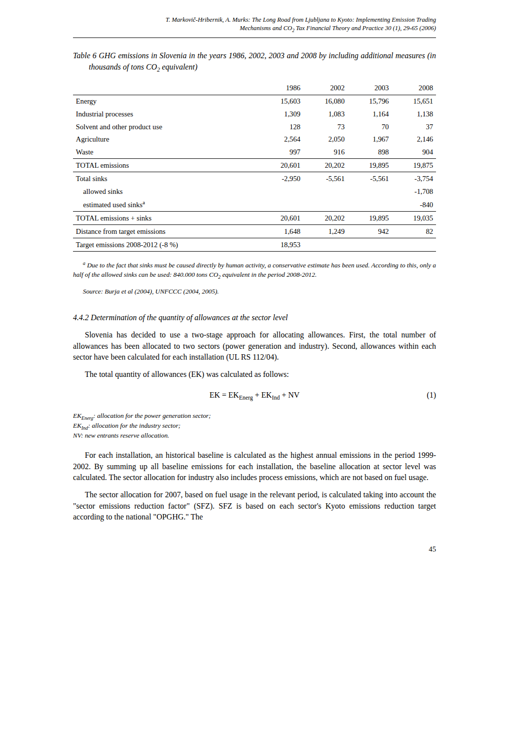T. Markovič-Hribernik, A. Murks: The Long Road from Ljubljana to Kyoto: Implementing Emission Trading Mechanisms and CO2 Tax Financial Theory and Practice 30 (1), 29-65 (2006)
Table 6 GHG emissions in Slovenia in the years 1986, 2002, 2003 and 2008 by including additional measures (in thousands of tons CO2 equivalent)
| | 1986 | 2002 | 2003 | 2008 |
| --- | --- | --- | --- | --- |
| Energy | 15,603 | 16,080 | 15,796 | 15,651 |
| Industrial processes | 1,309 | 1,083 | 1,164 | 1,138 |
| Solvent and other product use | 128 | 73 | 70 | 37 |
| Agriculture | 2,564 | 2,050 | 1,967 | 2,146 |
| Waste | 997 | 916 | 898 | 904 |
| TOTAL emissions | 20,601 | 20,202 | 19,895 | 19,875 |
| Total sinks | -2,950 | -5,561 | -5,561 | -3,754 |
| allowed sinks | | | | -1,708 |
| estimated used sinks a | | | | -840 |
| TOTAL emissions + sinks | 20,601 | 20,202 | 19,895 | 19,035 |
| Distance from target emissions | 1,648 | 1,249 | 942 | 82 |
| Target emissions 2008-2012 (-8 %) | 18,953 | | | |
a Due to the fact that sinks must be caused directly by human activity, a conservative estimate has been used. According to this, only a half of the allowed sinks can be used: 840.000 tons CO2 equivalent in the period 2008-2012.
Source: Burja et al (2004), UNFCCC (2004, 2005).
4.4.2 Determination of the quantity of allowances at the sector level
Slovenia has decided to use a two-stage approach for allocating allowances. First, the total number of allowances has been allocated to two sectors (power generation and industry). Second, allowances within each sector have been calculated for each installation (UL RS 112/04).
The total quantity of allowances (EK) was calculated as follows:
EK = EKEnerg + EKInd + NV (1)
EKEnerg: allocation for the power generation sector; EKInd: allocation for the industry sector; NV: new entrants reserve allocation.
For each installation, an historical baseline is calculated as the highest annual emissions in the period 1999-2002. By summing up all baseline emissions for each installation, the baseline allocation at sector level was calculated. The sector allocation for industry also includes process emissions, which are not based on fuel usage.
The sector allocation for 2007, based on fuel usage in the relevant period, is calculated taking into account the "sector emissions reduction factor" (SFZ). SFZ is based on each sector's Kyoto emissions reduction target according to the national "OPGHG." The
45